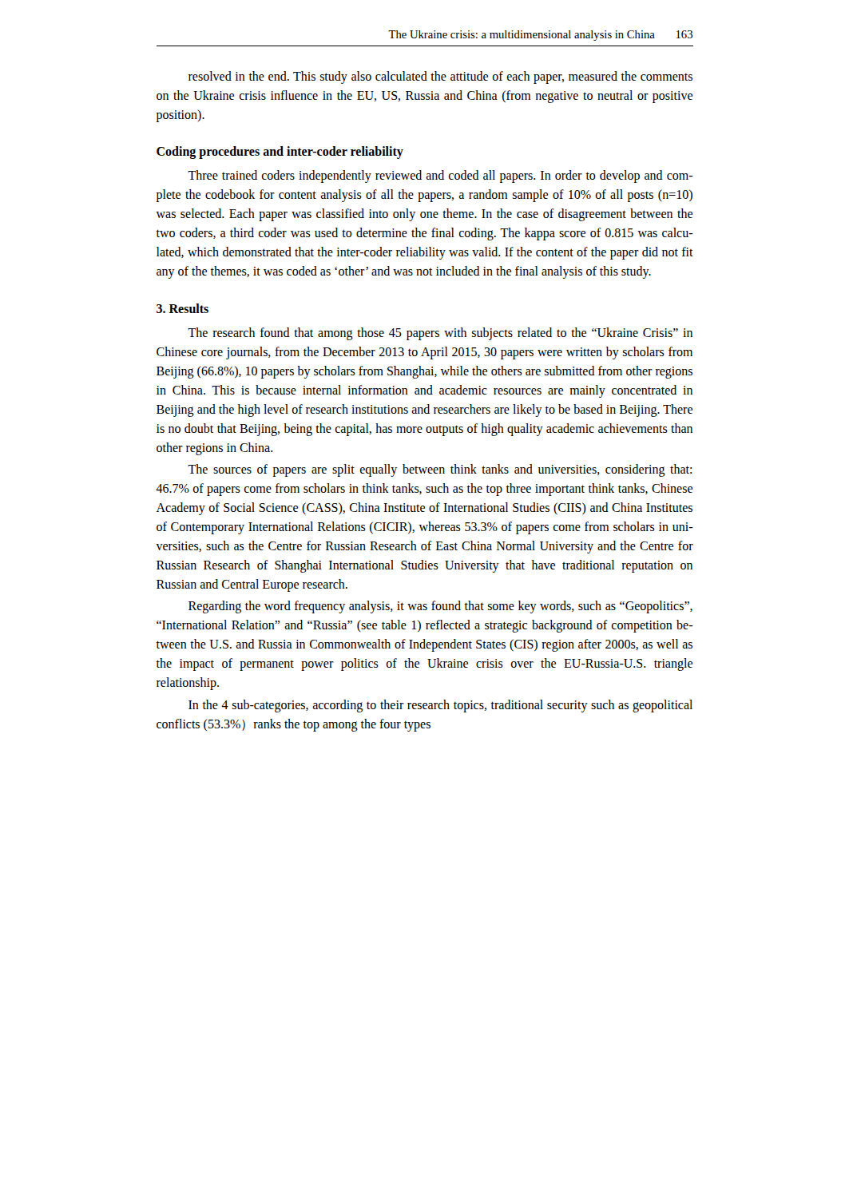The Ukraine crisis: a multidimensional analysis in China 163
resolved in the end. This study also calculated the attitude of each paper, measured the comments on the Ukraine crisis influence in the EU, US, Russia and China (from negative to neutral or positive position).
Coding procedures and inter-coder reliability
Three trained coders independently reviewed and coded all papers. In order to develop and complete the codebook for content analysis of all the papers, a random sample of 10% of all posts (n=10) was selected. Each paper was classified into only one theme. In the case of disagreement between the two coders, a third coder was used to determine the final coding. The kappa score of 0.815 was calculated, which demonstrated that the inter-coder reliability was valid. If the content of the paper did not fit any of the themes, it was coded as ‘other’ and was not included in the final analysis of this study.
3. Results
The research found that among those 45 papers with subjects related to the “Ukraine Crisis” in Chinese core journals, from the December 2013 to April 2015, 30 papers were written by scholars from Beijing (66.8%), 10 papers by scholars from Shanghai, while the others are submitted from other regions in China. This is because internal information and academic resources are mainly concentrated in Beijing and the high level of research institutions and researchers are likely to be based in Beijing. There is no doubt that Beijing, being the capital, has more outputs of high quality academic achievements than other regions in China.
The sources of papers are split equally between think tanks and universities, considering that: 46.7% of papers come from scholars in think tanks, such as the top three important think tanks, Chinese Academy of Social Science (CASS), China Institute of International Studies (CIIS) and China Institutes of Contemporary International Relations (CICIR), whereas 53.3% of papers come from scholars in universities, such as the Centre for Russian Research of East China Normal University and the Centre for Russian Research of Shanghai International Studies University that have traditional reputation on Russian and Central Europe research.
Regarding the word frequency analysis, it was found that some key words, such as “Geopolitics”, “International Relation” and “Russia” (see table 1) reflected a strategic background of competition between the U.S. and Russia in Commonwealth of Independent States (CIS) region after 2000s, as well as the impact of permanent power politics of the Ukraine crisis over the EU-Russia-U.S. triangle relationship.
In the 4 sub-categories, according to their research topics, traditional security such as geopolitical conflicts (53.3%）ranks the top among the four types